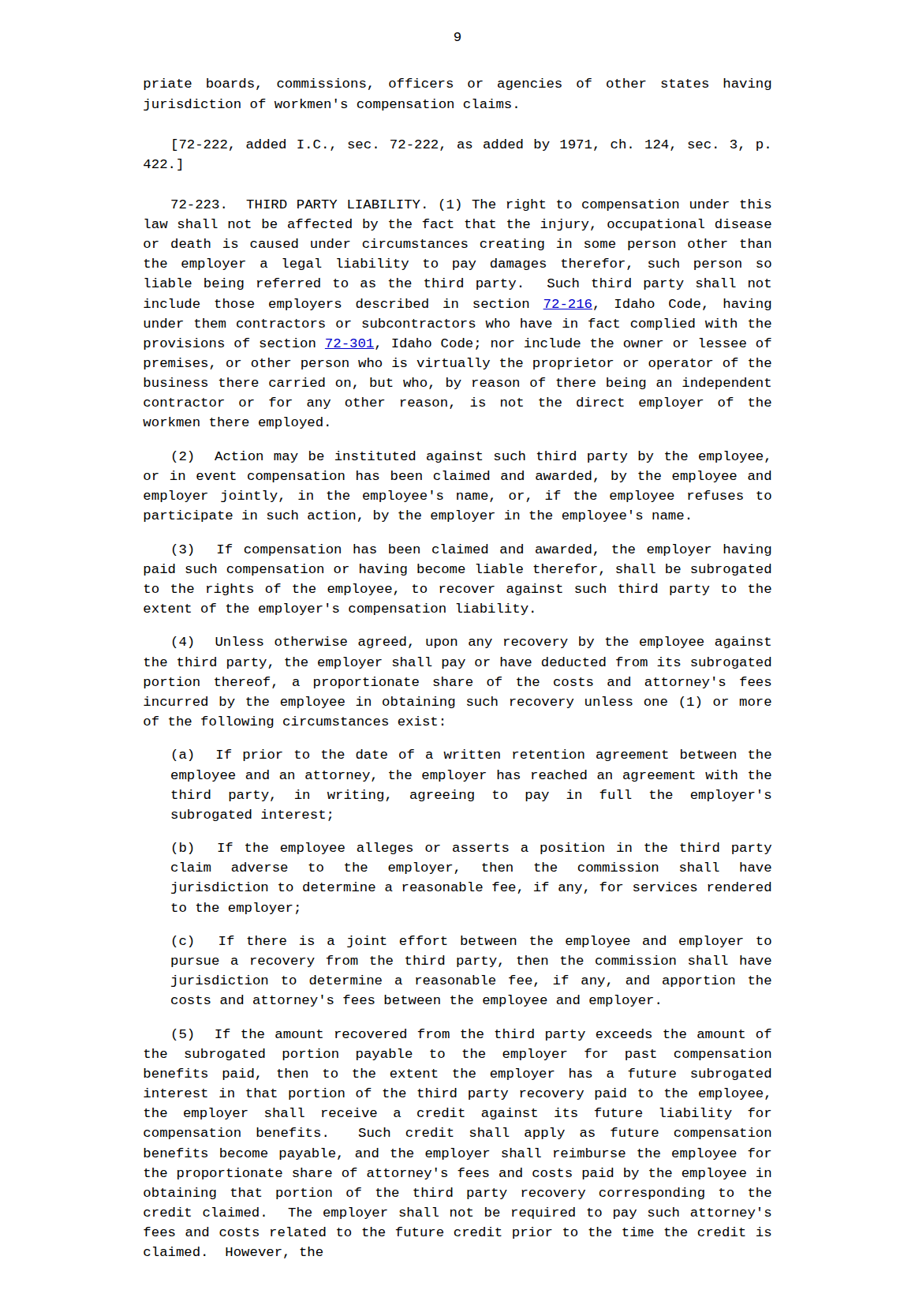9
priate boards, commissions, officers or agencies of other states having jurisdiction of workmen's compensation claims.
[72-222, added I.C., sec. 72-222, as added by 1971, ch. 124, sec. 3, p. 422.]
72-223. THIRD PARTY LIABILITY. (1) The right to compensation under this law shall not be affected by the fact that the injury, occupational disease or death is caused under circumstances creating in some person other than the employer a legal liability to pay damages therefor, such person so liable being referred to as the third party. Such third party shall not include those employers described in section 72-216, Idaho Code, having under them contractors or subcontractors who have in fact complied with the provisions of section 72-301, Idaho Code; nor include the owner or lessee of premises, or other person who is virtually the proprietor or operator of the business there carried on, but who, by reason of there being an independent contractor or for any other reason, is not the direct employer of the workmen there employed.
(2) Action may be instituted against such third party by the employee, or in event compensation has been claimed and awarded, by the employee and employer jointly, in the employee's name, or, if the employee refuses to participate in such action, by the employer in the employee's name.
(3) If compensation has been claimed and awarded, the employer having paid such compensation or having become liable therefor, shall be subrogated to the rights of the employee, to recover against such third party to the extent of the employer's compensation liability.
(4) Unless otherwise agreed, upon any recovery by the employee against the third party, the employer shall pay or have deducted from its subrogated portion thereof, a proportionate share of the costs and attorney's fees incurred by the employee in obtaining such recovery unless one (1) or more of the following circumstances exist:
(a) If prior to the date of a written retention agreement between the employee and an attorney, the employer has reached an agreement with the third party, in writing, agreeing to pay in full the employer's subrogated interest;
(b) If the employee alleges or asserts a position in the third party claim adverse to the employer, then the commission shall have jurisdiction to determine a reasonable fee, if any, for services rendered to the employer;
(c) If there is a joint effort between the employee and employer to pursue a recovery from the third party, then the commission shall have jurisdiction to determine a reasonable fee, if any, and apportion the costs and attorney's fees between the employee and employer.
(5) If the amount recovered from the third party exceeds the amount of the subrogated portion payable to the employer for past compensation benefits paid, then to the extent the employer has a future subrogated interest in that portion of the third party recovery paid to the employee, the employer shall receive a credit against its future liability for compensation benefits. Such credit shall apply as future compensation benefits become payable, and the employer shall reimburse the employee for the proportionate share of attorney's fees and costs paid by the employee in obtaining that portion of the third party recovery corresponding to the credit claimed. The employer shall not be required to pay such attorney's fees and costs related to the future credit prior to the time the credit is claimed. However, the